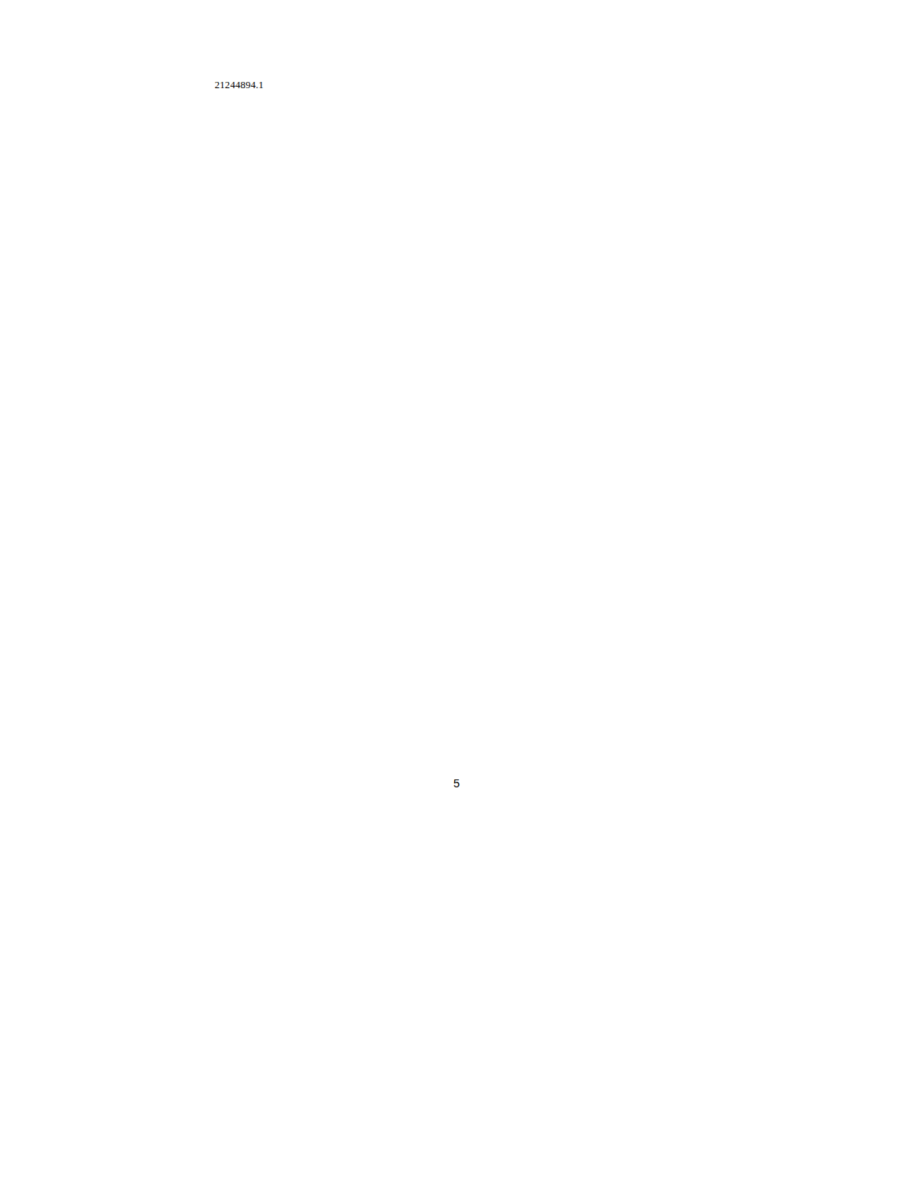21244894.1
5